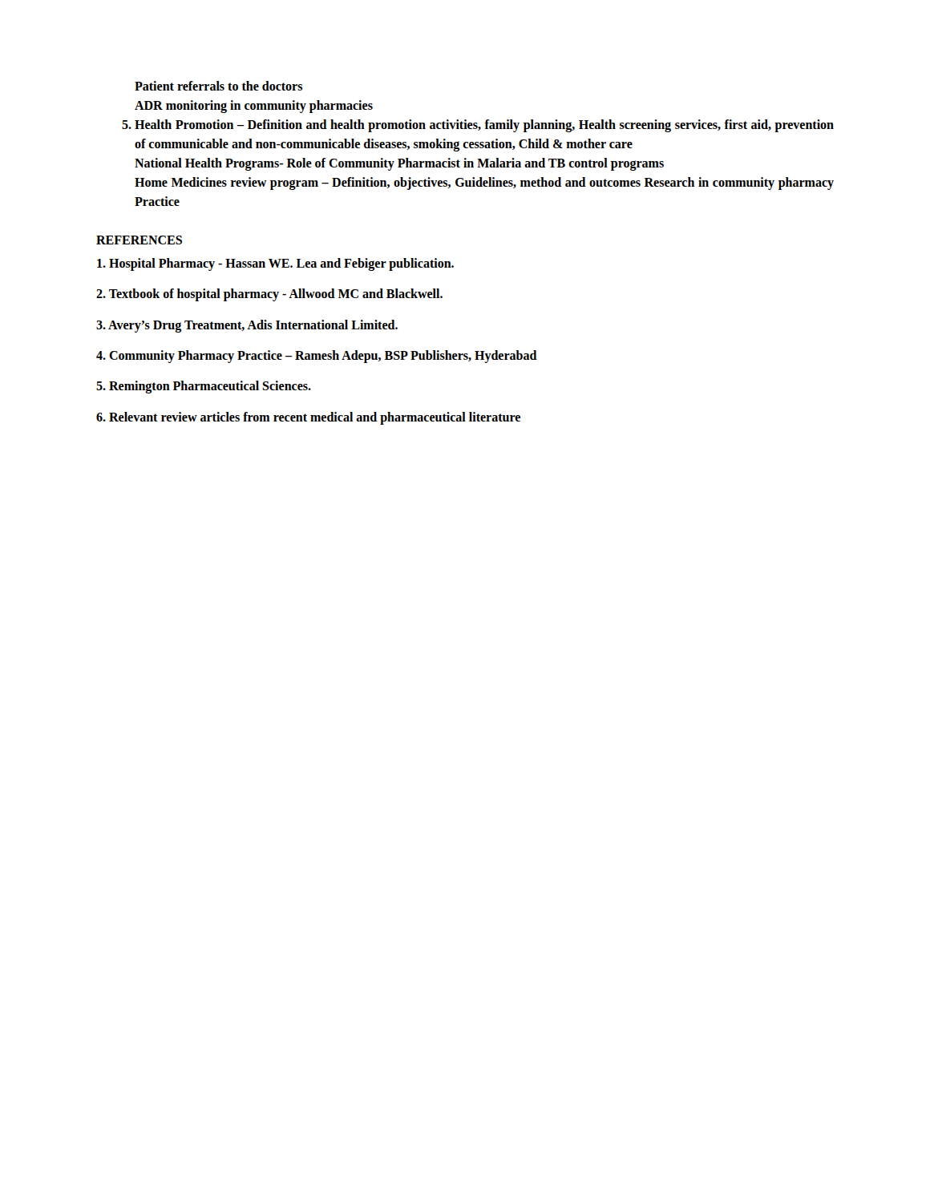Patient referrals to the doctors
ADR monitoring in community pharmacies
Health Promotion – Definition and health promotion activities, family planning, Health screening services, first aid, prevention of communicable and non-communicable diseases, smoking cessation, Child & mother care
National Health Programs- Role of Community Pharmacist in Malaria and TB control programs
Home Medicines review program – Definition, objectives, Guidelines, method and outcomes Research in community pharmacy Practice
REFERENCES
1. Hospital Pharmacy - Hassan WE. Lea and Febiger publication.
2. Textbook of hospital pharmacy - Allwood MC and Blackwell.
3. Avery’s Drug Treatment, Adis International Limited.
4. Community Pharmacy Practice – Ramesh Adepu, BSP Publishers, Hyderabad
5. Remington Pharmaceutical Sciences.
6. Relevant review articles from recent medical and pharmaceutical literature